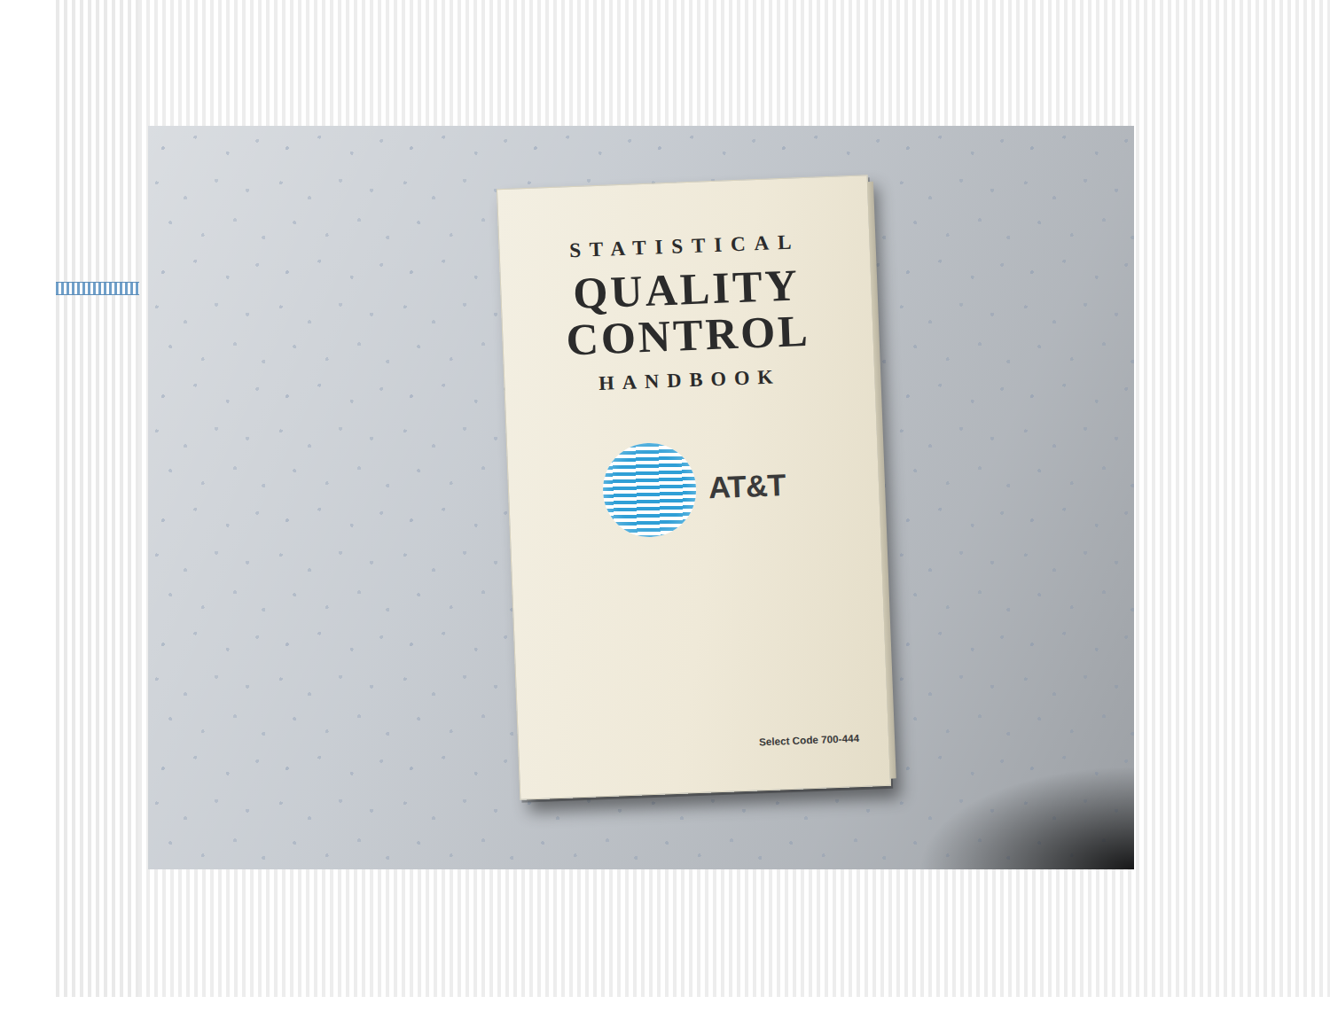STATISTICAL
QUALITY
CONTROL
HANDBOOK
AT&T
Select Code 700-444